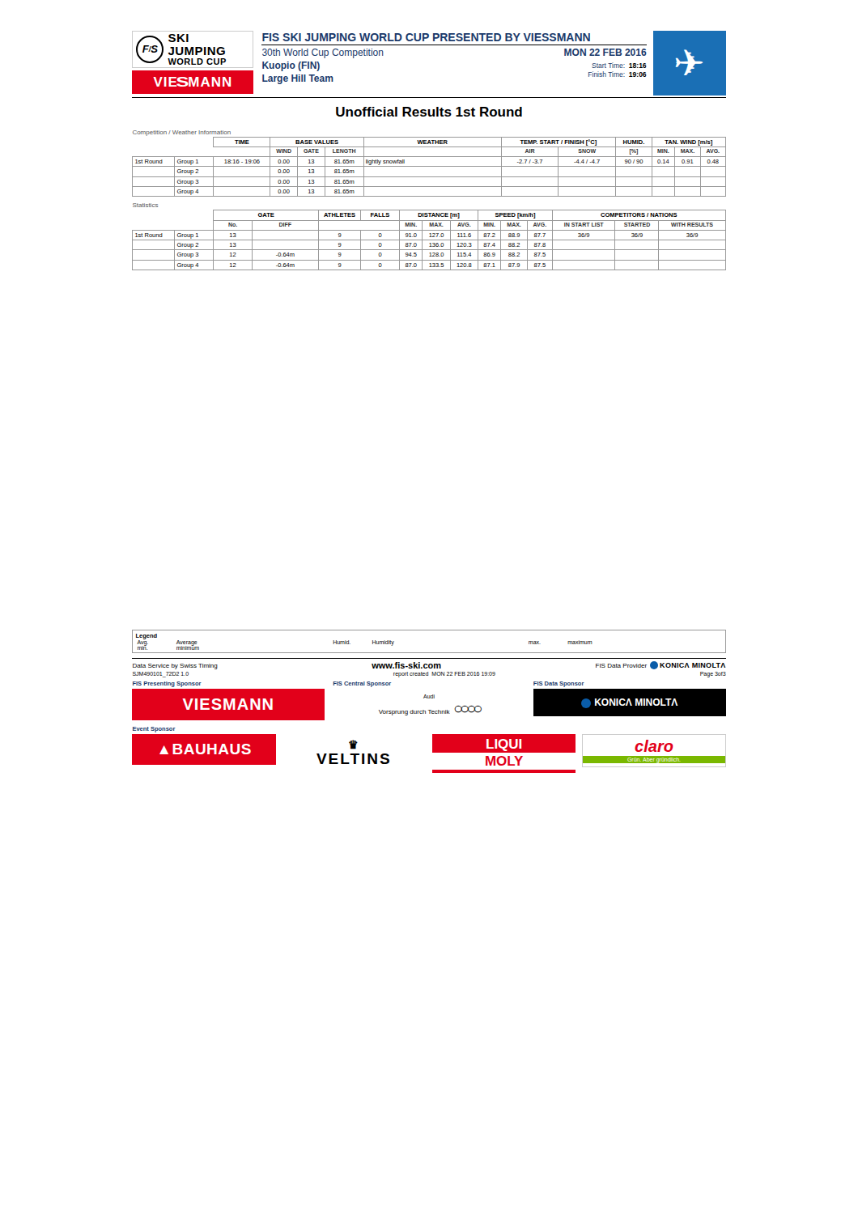F/S
SKI
JUMPING
WORLD CUP
VIESMANN
FIS SKI JUMPING WORLD CUP PRESENTED BY VIESSMANN
30th World Cup Competition
Kuopio (FIN)
Large Hill Team
MON 22 FEB 2016
Start Time: 18:16
Finish Time: 19:06
✈
Unofficial Results 1st Round
Competition / Weather Information
| | | TIME | BASE VALUES | WEATHER | TEMP. START / FINISH [°C] | HUMID. | TAN. WIND [m/s] |
| --- | --- | --- | --- | --- | --- | --- | --- |
| | | | WIND | GATE | LENGTH | | AIR | SNOW | [%] | MIN. | MAX. | AVG. |
| 1st Round | Group 1 | 18:16 - 19:06 | 0.00 | 13 | 81.65m | lightly snowfall | -2.7 / -3.7 | -4.4 / -4.7 | 90 / 90 | 0.14 | 0.91 | 0.48 |
| | Group 2 | | 0.00 | 13 | 81.65m | | | | | | | |
| | Group 3 | | 0.00 | 13 | 81.65m | | | | | | | |
| | Group 4 | | 0.00 | 13 | 81.65m | | | | | | | |
Statistics
| | | GATE | ATHLETES | FALLS | DISTANCE [m] | SPEED [km/h] | COMPETITORS / NATIONS |
| --- | --- | --- | --- | --- | --- | --- | --- |
| | | No. | DIFF | | | MIN. | MAX. | AVG. | MIN. | MAX. | AVG. | IN START LIST | STARTED | WITH RESULTS |
| 1st Round | Group 1 | 13 | | 9 | 0 | 91.0 | 127.0 | 111.6 | 87.2 | 88.9 | 87.7 | 36/9 | 36/9 | 36/9 |
| | Group 2 | 13 | | 9 | 0 | 87.0 | 136.0 | 120.3 | 87.4 | 88.2 | 87.8 | | | |
| | Group 3 | 12 | -0.64m | 9 | 0 | 94.5 | 128.0 | 115.4 | 86.9 | 88.2 | 87.5 | | | |
| | Group 4 | 12 | -0.64m | 9 | 0 | 87.0 | 133.5 | 120.8 | 87.1 | 87.9 | 87.5 | | | |
Legend
| Avg. | Average | Humid. | Humidity | max. | maximum |
| min. | minimum | | | | |
Data Service by Swiss Timing
www.fis-ski.com
FIS Data Provider KONICΛ MINOLTΛ
SJM490101_72D2 1.0
report created MON 22 FEB 2016 19:09
Page 3of3
FIS Presenting Sponsor
VIESMANN
FIS Central Sponsor
Audi
Vorsprung durch Technik ○○○○
FIS Data Sponsor
KONICΛ MINOLTΛ
Event Sponsor
▲BAUHAUS
♛VELTINS
LIQUIMOLY
claro
Grün. Aber gründlich.